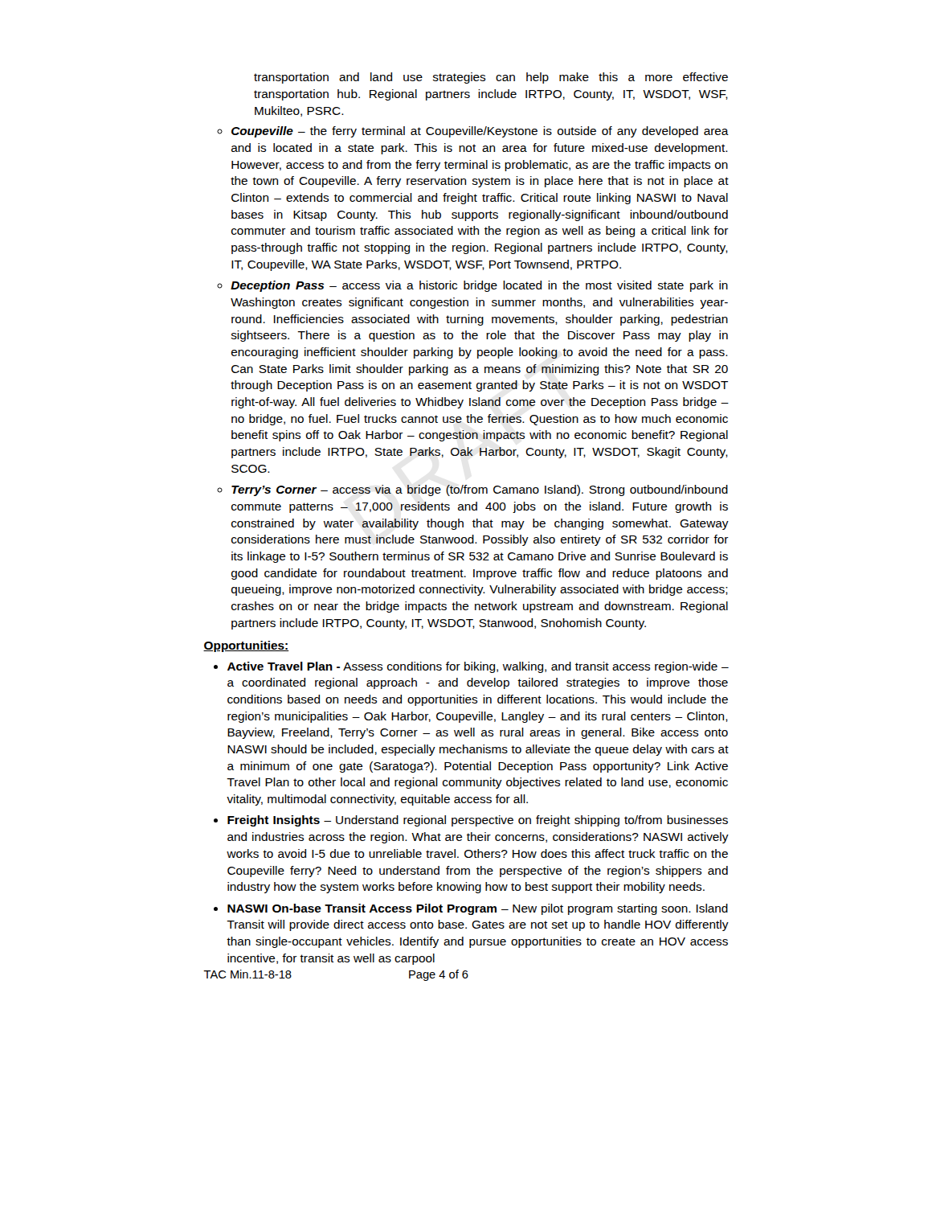DRAFT
transportation and land use strategies can help make this a more effective transportation hub. Regional partners include IRTPO, County, IT, WSDOT, WSF, Mukilteo, PSRC.
Coupeville – the ferry terminal at Coupeville/Keystone is outside of any developed area and is located in a state park. This is not an area for future mixed-use development. However, access to and from the ferry terminal is problematic, as are the traffic impacts on the town of Coupeville. A ferry reservation system is in place here that is not in place at Clinton – extends to commercial and freight traffic. Critical route linking NASWI to Naval bases in Kitsap County. This hub supports regionally-significant inbound/outbound commuter and tourism traffic associated with the region as well as being a critical link for pass-through traffic not stopping in the region. Regional partners include IRTPO, County, IT, Coupeville, WA State Parks, WSDOT, WSF, Port Townsend, PRTPO.
Deception Pass – access via a historic bridge located in the most visited state park in Washington creates significant congestion in summer months, and vulnerabilities year-round. Inefficiencies associated with turning movements, shoulder parking, pedestrian sightseers. There is a question as to the role that the Discover Pass may play in encouraging inefficient shoulder parking by people looking to avoid the need for a pass. Can State Parks limit shoulder parking as a means of minimizing this? Note that SR 20 through Deception Pass is on an easement granted by State Parks – it is not on WSDOT right-of-way. All fuel deliveries to Whidbey Island come over the Deception Pass bridge – no bridge, no fuel. Fuel trucks cannot use the ferries. Question as to how much economic benefit spins off to Oak Harbor – congestion impacts with no economic benefit? Regional partners include IRTPO, State Parks, Oak Harbor, County, IT, WSDOT, Skagit County, SCOG.
Terry’s Corner – access via a bridge (to/from Camano Island). Strong outbound/inbound commute patterns – 17,000 residents and 400 jobs on the island. Future growth is constrained by water availability though that may be changing somewhat. Gateway considerations here must include Stanwood. Possibly also entirety of SR 532 corridor for its linkage to I-5? Southern terminus of SR 532 at Camano Drive and Sunrise Boulevard is good candidate for roundabout treatment. Improve traffic flow and reduce platoons and queueing, improve non-motorized connectivity. Vulnerability associated with bridge access; crashes on or near the bridge impacts the network upstream and downstream. Regional partners include IRTPO, County, IT, WSDOT, Stanwood, Snohomish County.
Opportunities:
Active Travel Plan - Assess conditions for biking, walking, and transit access region-wide – a coordinated regional approach - and develop tailored strategies to improve those conditions based on needs and opportunities in different locations. This would include the region’s municipalities – Oak Harbor, Coupeville, Langley – and its rural centers – Clinton, Bayview, Freeland, Terry’s Corner – as well as rural areas in general. Bike access onto NASWI should be included, especially mechanisms to alleviate the queue delay with cars at a minimum of one gate (Saratoga?). Potential Deception Pass opportunity? Link Active Travel Plan to other local and regional community objectives related to land use, economic vitality, multimodal connectivity, equitable access for all.
Freight Insights – Understand regional perspective on freight shipping to/from businesses and industries across the region. What are their concerns, considerations? NASWI actively works to avoid I-5 due to unreliable travel. Others? How does this affect truck traffic on the Coupeville ferry? Need to understand from the perspective of the region’s shippers and industry how the system works before knowing how to best support their mobility needs.
NASWI On-base Transit Access Pilot Program – New pilot program starting soon. Island Transit will provide direct access onto base. Gates are not set up to handle HOV differently than single-occupant vehicles. Identify and pursue opportunities to create an HOV access incentive, for transit as well as carpool
TAC Min.11-8-18
Page 4 of 6